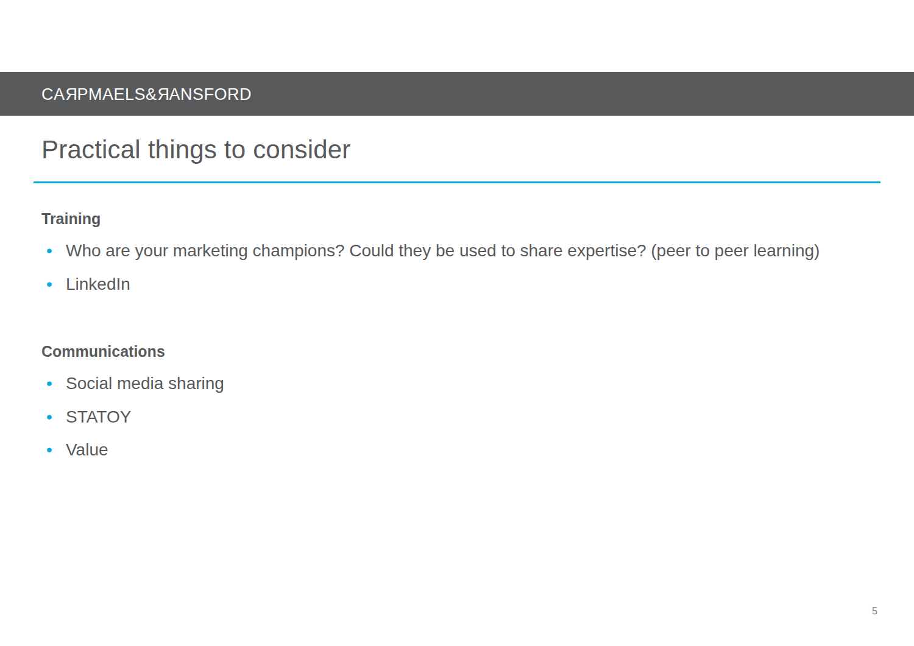CARPMAELS&RANSFORD
Practical things to consider
Training
Who are your marketing champions? Could they be used to share expertise? (peer to peer learning)
LinkedIn
Communications
Social media sharing
STATOY
Value
5